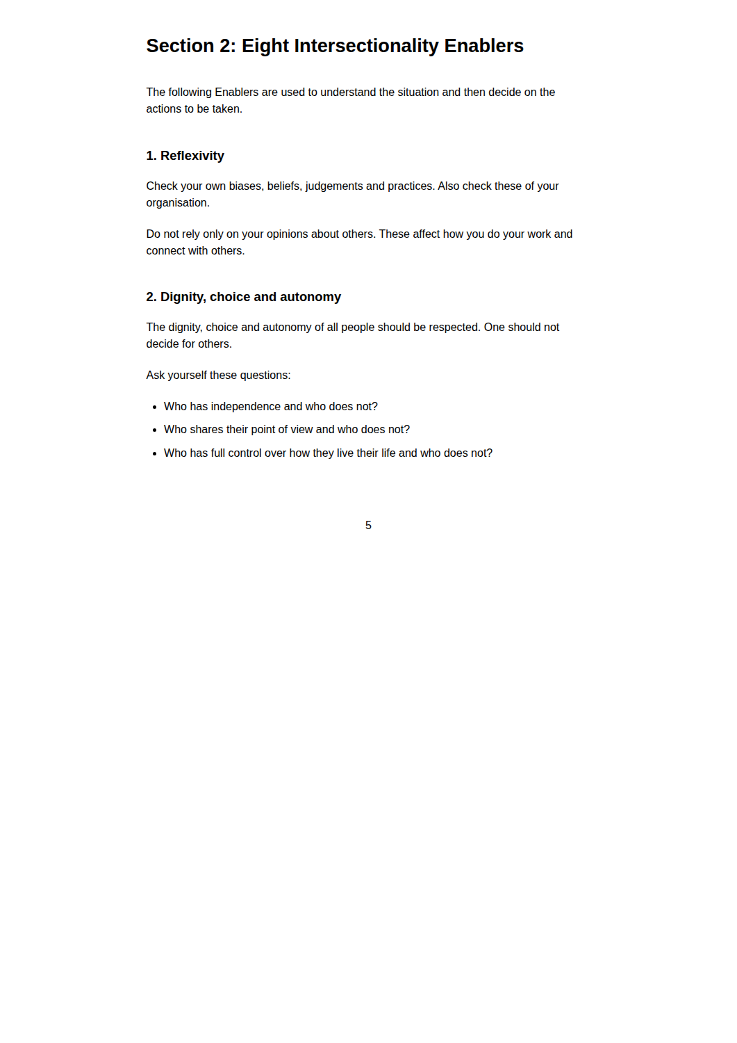Section 2: Eight Intersectionality Enablers
The following Enablers are used to understand the situation and then decide on the actions to be taken.
1. Reflexivity
Check your own biases, beliefs, judgements and practices. Also check these of your organisation.
Do not rely only on your opinions about others. These affect how you do your work and connect with others.
2. Dignity, choice and autonomy
The dignity, choice and autonomy of all people should be respected. One should not decide for others.
Ask yourself these questions:
Who has independence and who does not?
Who shares their point of view and who does not?
Who has full control over how they live their life and who does not?
5